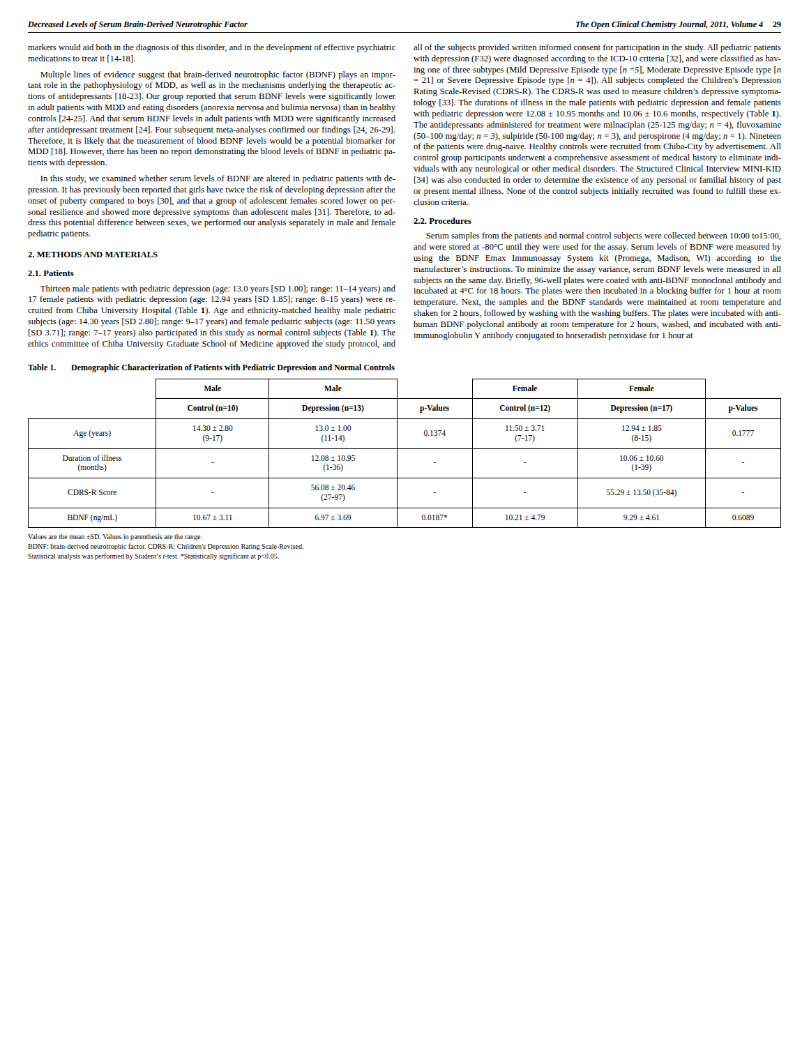Decreased Levels of Serum Brain-Derived Neurotrophic Factor
The Open Clinical Chemistry Journal, 2011, Volume 429
markers would aid both in the diagnosis of this disorder, and in the development of effective psychiatric medications to treat it [14-18].
Multiple lines of evidence suggest that brain-derived neurotrophic factor (BDNF) plays an important role in the pathophysiology of MDD, as well as in the mechanisms underlying the therapeutic actions of antidepressants [18-23]. Our group reported that serum BDNF levels were significantly lower in adult patients with MDD and eating disorders (anorexia nervosa and bulimia nervosa) than in healthy controls [24-25]. And that serum BDNF levels in adult patients with MDD were significantly increased after antidepressant treatment [24]. Four subsequent meta-analyses confirmed our findings [24, 26-29]. Therefore, it is likely that the measurement of blood BDNF levels would be a potential biomarker for MDD [18]. However, there has been no report demonstrating the blood levels of BDNF in pediatric patients with depression.
In this study, we examined whether serum levels of BDNF are altered in pediatric patients with depression. It has previously been reported that girls have twice the risk of developing depression after the onset of puberty compared to boys [30], and that a group of adolescent females scored lower on personal resilience and showed more depressive symptoms than adolescent males [31]. Therefore, to address this potential difference between sexes, we performed our analysis separately in male and female pediatric patients.
2. Methods and Materials
2.1. Patients
Thirteen male patients with pediatric depression (age: 13.0 years [SD 1.00]; range: 11–14 years) and 17 female patients with pediatric depression (age: 12.94 years [SD 1.85]; range: 8–15 years) were recruited from Chiba University Hospital (Table 1). Age and ethnicity-matched healthy male pediatric subjects (age: 14.30 years [SD 2.80]; range: 9–17 years) and female pediatric subjects (age: 11.50 years [SD 3.71]; range: 7–17 years) also participated in this study as normal control subjects (Table 1). The ethics committee of Chiba University Graduate School of Medicine approved the study protocol, and all of the subjects provided written informed consent for participation in the study. All pediatric patients with depression (F32) were diagnosed according to the ICD-10 criteria [32], and were classified as having one of three subtypes (Mild Depressive Episode type [n =5], Moderate Depressive Episode type [n = 21] or Severe Depressive Episode type [n = 4]). All subjects completed the Children’s Depression Rating Scale-Revised (CDRS-R). The CDRS-R was used to measure children’s depressive symptomatology [33]. The durations of illness in the male patients with pediatric depression and female patients with pediatric depression were 12.08 ± 10.95 months and 10.06 ± 10.6 months, respectively (Table 1). The antidepressants administered for treatment were milnaciplan (25-125 mg/day; n = 4), fluvoxamine (50–100 mg/day; n = 3), sulpiride (50-100 mg/day; n = 3), and perospirone (4 mg/day; n = 1). Nineteen of the patients were drug-naive. Healthy controls were recruited from Chiba-City by advertisement. All control group participants underwent a comprehensive assessment of medical history to eliminate individuals with any neurological or other medical disorders. The Structured Clinical Interview MINI-KID [34] was also conducted in order to determine the existence of any personal or familial history of past or present mental illness. None of the control subjects initially recruited was found to fulfill these exclusion criteria.
2.2. Procedures
Serum samples from the patients and normal control subjects were collected between 10:00 to15:00, and were stored at -80°C until they were used for the assay. Serum levels of BDNF were measured by using the BDNF Emax Immunoassay System kit (Promega, Madison, WI) according to the manufacturer’s instructions. To minimize the assay variance, serum BDNF levels were measured in all subjects on the same day. Briefly, 96-well plates were coated with anti-BDNF monoclonal antibody and incubated at 4°C for 18 hours. The plates were then incubated in a blocking buffer for 1 hour at room temperature. Next, the samples and the BDNF standards were maintained at room temperature and shaken for 2 hours, followed by washing with the washing buffers. The plates were incubated with antihuman BDNF polyclonal antibody at room temperature for 2 hours, washed, and incubated with anti-immunoglobulin Y antibody conjugated to horseradish peroxidase for 1 hour at
Table 1. Demographic Characterization of Patients with Pediatric Depression and Normal Controls
| | Male | Male | | Female | Female | |
| --- | --- | --- | --- | --- | --- | --- |
| | Control (n=10) | Depression (n=13) | p-Values | Control (n=12) | Depression (n=17) | p-Values |
| Age (years) | 14.30 ± 2.80 (9-17) | 13.0 ± 1.00 (11-14) | 0.1374 | 11.50 ± 3.71 (7-17) | 12.94 ± 1.85 (8-15) | 0.1777 |
| Duration of illness (months) | - | 12.08 ± 10.95 (1-36) | - | - | 10.06 ± 10.60 (1-39) | - |
| CDRS-R Score | - | 56.08 ± 20.46 (27-97) | - | - | 55.29 ± 13.50 (35-84) | - |
| BDNF (ng/mL) | 10.67 ± 3.11 | 6.97 ± 3.69 | 0.0187* | 10.21 ± 4.79 | 9.29 ± 4.61 | 0.6089 |
Values are the mean ±SD. Values in parenthesis are the range.
BDNF: brain-derived neurotrophic factor. CDRS-R: Children's Depression Rating Scale-Revised.
Statistical analysis was performed by Student’s t-test. *Statistically significant at p<0.05.